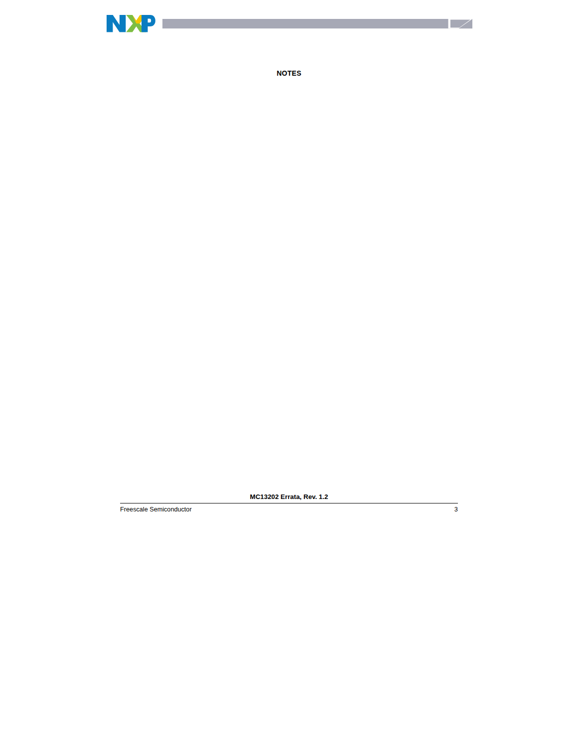NOTES
MC13202 Errata, Rev. 1.2
Freescale Semiconductor 3